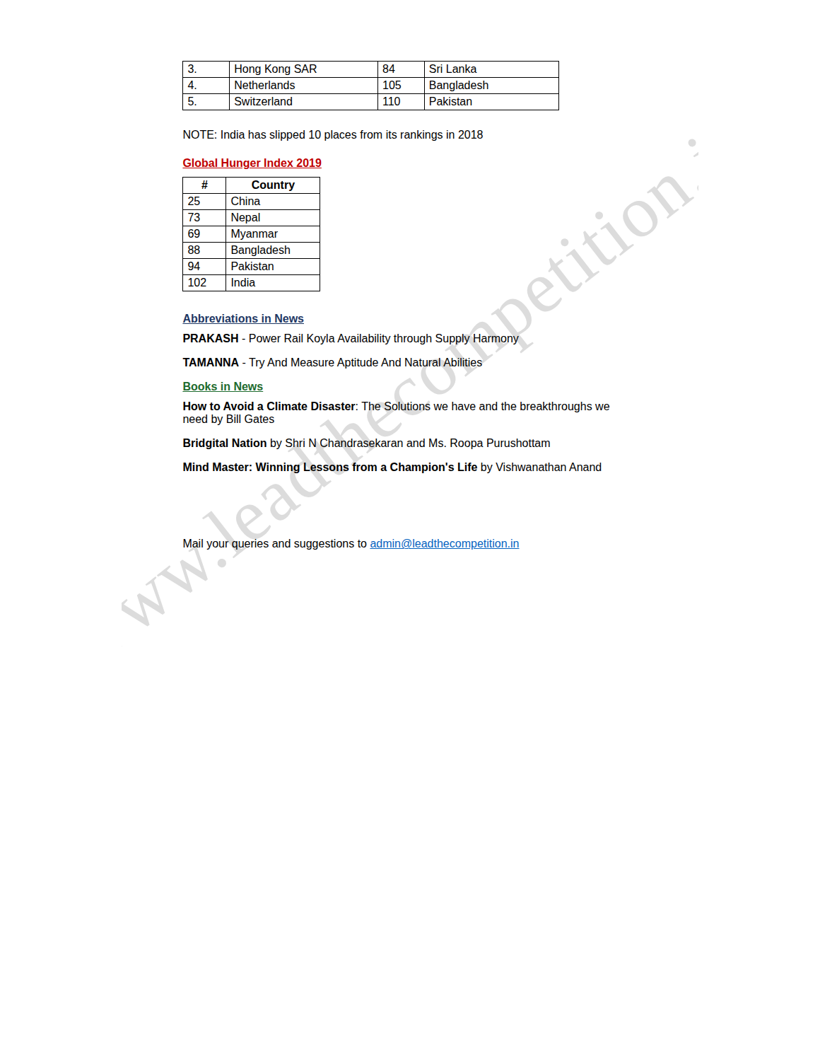www.leadthecompetition.in
| 3. | Hong Kong SAR | 84 | Sri Lanka |
| 4. | Netherlands | 105 | Bangladesh |
| 5. | Switzerland | 110 | Pakistan |
NOTE: India has slipped 10 places from its rankings in 2018
Global Hunger Index 2019
| # | Country |
| 25 | China |
| 73 | Nepal |
| 69 | Myanmar |
| 88 | Bangladesh |
| 94 | Pakistan |
| 102 | India |
Abbreviations in News
PRAKASH - Power Rail Koyla Availability through Supply Harmony
TAMANNA - Try And Measure Aptitude And Natural Abilities
Books in News
How to Avoid a Climate Disaster: The Solutions we have and the breakthroughs we need by Bill Gates
Bridgital Nation by Shri N Chandrasekaran and Ms. Roopa Purushottam
Mind Master: Winning Lessons from a Champion's Life by Vishwanathan Anand
Mail your queries and suggestions to admin@leadthecompetition.in